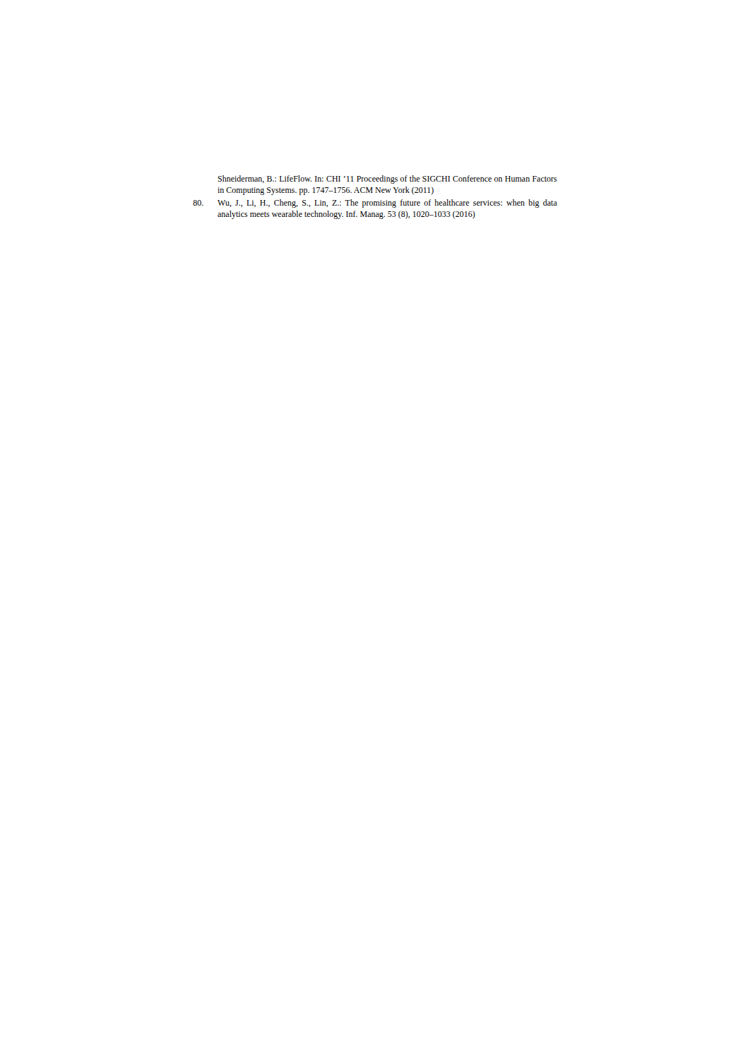Shneiderman, B.: LifeFlow. In: CHI ’11 Proceedings of the SIGCHI Conference on Human Factors in Computing Systems. pp. 1747–1756. ACM New York (2011)
80. Wu, J., Li, H., Cheng, S., Lin, Z.: The promising future of healthcare services: when big data analytics meets wearable technology. Inf. Manag. 53 (8), 1020–1033 (2016)